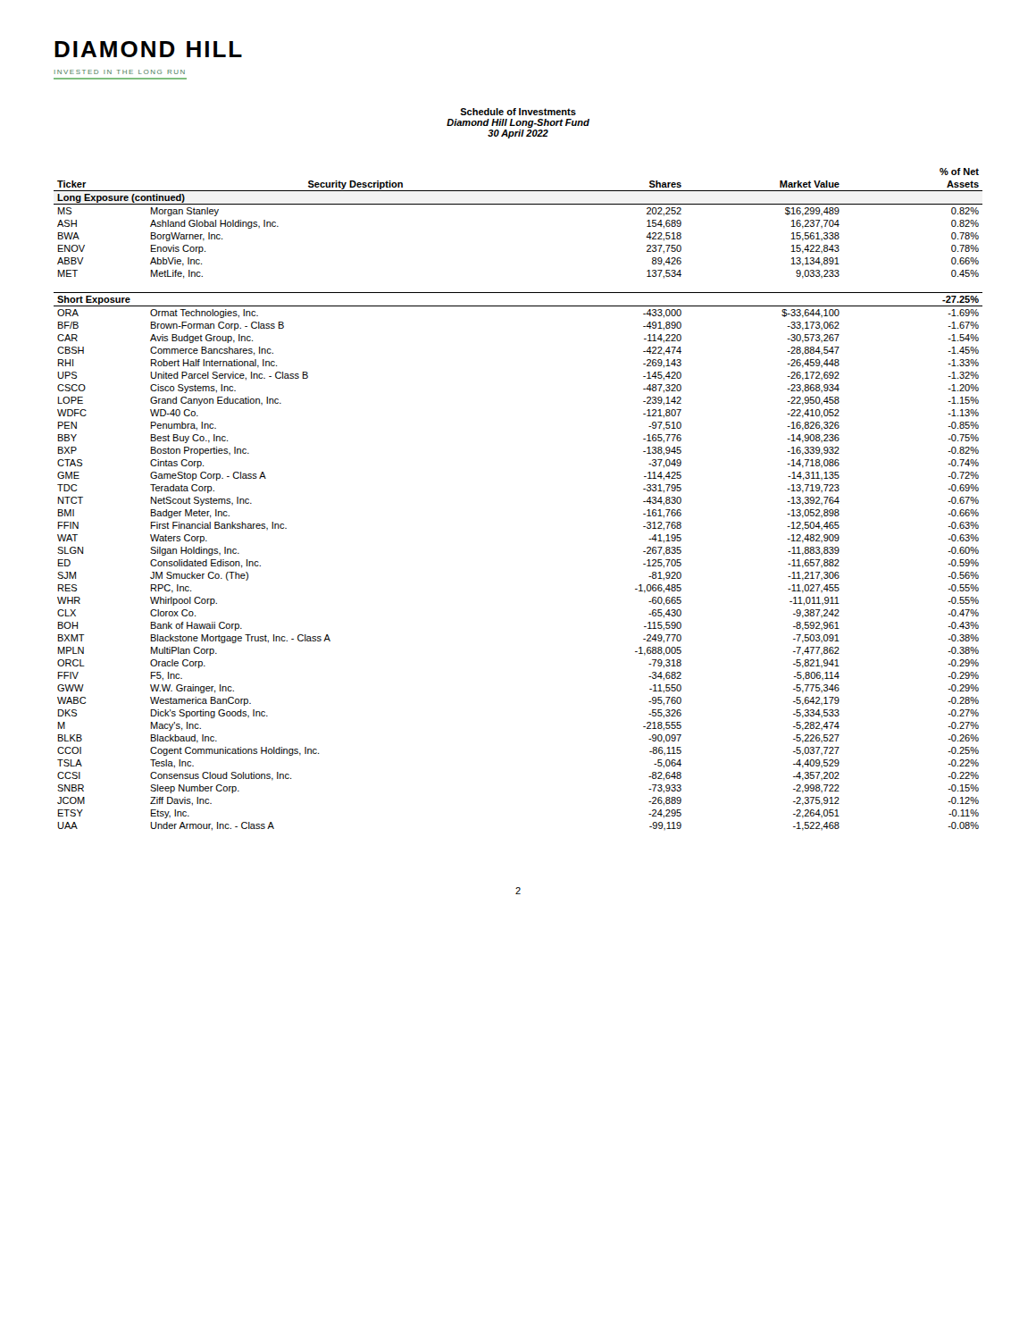DIAMOND HILL
INVESTED IN THE LONG RUN
Schedule of Investments
Diamond Hill Long-Short Fund
30 April 2022
| | | | | % of Net |
| --- | --- | --- | --- | --- |
| Ticker | Security Description | Shares | Market Value | Assets |
| Long Exposure (continued) |
| MS | Morgan Stanley | 202,252 | $16,299,489 | 0.82% |
| ASH | Ashland Global Holdings, Inc. | 154,689 | 16,237,704 | 0.82% |
| BWA | BorgWarner, Inc. | 422,518 | 15,561,338 | 0.78% |
| ENOV | Enovis Corp. | 237,750 | 15,422,843 | 0.78% |
| ABBV | AbbVie, Inc. | 89,426 | 13,134,891 | 0.66% |
| MET | MetLife, Inc. | 137,534 | 9,033,233 | 0.45% |
| Short Exposure | | | | -27.25% |
| ORA | Ormat Technologies, Inc. | -433,000 | $-33,644,100 | -1.69% |
| BF/B | Brown-Forman Corp. - Class B | -491,890 | -33,173,062 | -1.67% |
| CAR | Avis Budget Group, Inc. | -114,220 | -30,573,267 | -1.54% |
| CBSH | Commerce Bancshares, Inc. | -422,474 | -28,884,547 | -1.45% |
| RHI | Robert Half International, Inc. | -269,143 | -26,459,448 | -1.33% |
| UPS | United Parcel Service, Inc. - Class B | -145,420 | -26,172,692 | -1.32% |
| CSCO | Cisco Systems, Inc. | -487,320 | -23,868,934 | -1.20% |
| LOPE | Grand Canyon Education, Inc. | -239,142 | -22,950,458 | -1.15% |
| WDFC | WD-40 Co. | -121,807 | -22,410,052 | -1.13% |
| PEN | Penumbra, Inc. | -97,510 | -16,826,326 | -0.85% |
| BBY | Best Buy Co., Inc. | -165,776 | -14,908,236 | -0.75% |
| BXP | Boston Properties, Inc. | -138,945 | -16,339,932 | -0.82% |
| CTAS | Cintas Corp. | -37,049 | -14,718,086 | -0.74% |
| GME | GameStop Corp. - Class A | -114,425 | -14,311,135 | -0.72% |
| TDC | Teradata Corp. | -331,795 | -13,719,723 | -0.69% |
| NTCT | NetScout Systems, Inc. | -434,830 | -13,392,764 | -0.67% |
| BMI | Badger Meter, Inc. | -161,766 | -13,052,898 | -0.66% |
| FFIN | First Financial Bankshares, Inc. | -312,768 | -12,504,465 | -0.63% |
| WAT | Waters Corp. | -41,195 | -12,482,909 | -0.63% |
| SLGN | Silgan Holdings, Inc. | -267,835 | -11,883,839 | -0.60% |
| ED | Consolidated Edison, Inc. | -125,705 | -11,657,882 | -0.59% |
| SJM | JM Smucker Co. (The) | -81,920 | -11,217,306 | -0.56% |
| RES | RPC, Inc. | -1,066,485 | -11,027,455 | -0.55% |
| WHR | Whirlpool Corp. | -60,665 | -11,011,911 | -0.55% |
| CLX | Clorox Co. | -65,430 | -9,387,242 | -0.47% |
| BOH | Bank of Hawaii Corp. | -115,590 | -8,592,961 | -0.43% |
| BXMT | Blackstone Mortgage Trust, Inc. - Class A | -249,770 | -7,503,091 | -0.38% |
| MPLN | MultiPlan Corp. | -1,688,005 | -7,477,862 | -0.38% |
| ORCL | Oracle Corp. | -79,318 | -5,821,941 | -0.29% |
| FFIV | F5, Inc. | -34,682 | -5,806,114 | -0.29% |
| GWW | W.W. Grainger, Inc. | -11,550 | -5,775,346 | -0.29% |
| WABC | Westamerica BanCorp. | -95,760 | -5,642,179 | -0.28% |
| DKS | Dick's Sporting Goods, Inc. | -55,326 | -5,334,533 | -0.27% |
| M | Macy's, Inc. | -218,555 | -5,282,474 | -0.27% |
| BLKB | Blackbaud, Inc. | -90,097 | -5,226,527 | -0.26% |
| CCOI | Cogent Communications Holdings, Inc. | -86,115 | -5,037,727 | -0.25% |
| TSLA | Tesla, Inc. | -5,064 | -4,409,529 | -0.22% |
| CCSI | Consensus Cloud Solutions, Inc. | -82,648 | -4,357,202 | -0.22% |
| SNBR | Sleep Number Corp. | -73,933 | -2,998,722 | -0.15% |
| JCOM | Ziff Davis, Inc. | -26,889 | -2,375,912 | -0.12% |
| ETSY | Etsy, Inc. | -24,295 | -2,264,051 | -0.11% |
| UAA | Under Armour, Inc. - Class A | -99,119 | -1,522,468 | -0.08% |
2